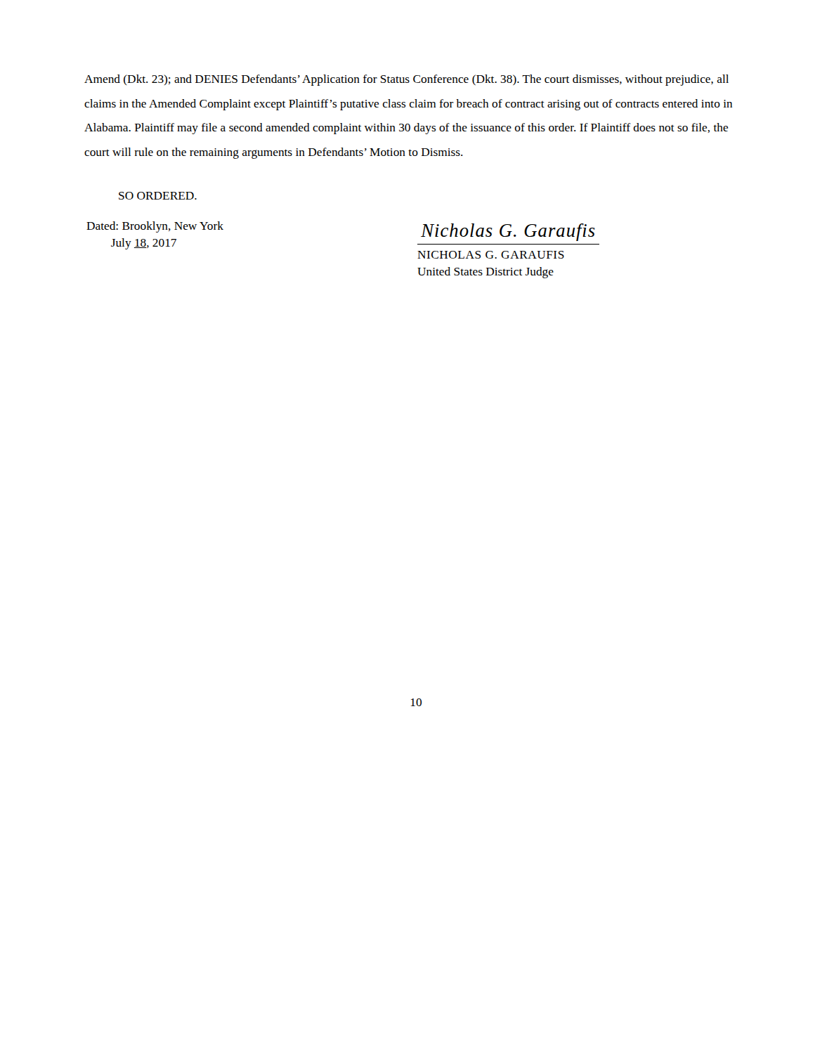Amend (Dkt. 23); and DENIES Defendants’ Application for Status Conference (Dkt. 38). The court dismisses, without prejudice, all claims in the Amended Complaint except Plaintiff’s putative class claim for breach of contract arising out of contracts entered into in Alabama. Plaintiff may file a second amended complaint within 30 days of the issuance of this order. If Plaintiff does not so file, the court will rule on the remaining arguments in Defendants’ Motion to Dismiss.
SO ORDERED.
| Dated: Brooklyn, New York July 18 , 2017 | Nicholas G. Garaufis NICHOLAS G. GARAUFIS United States District Judge |
10